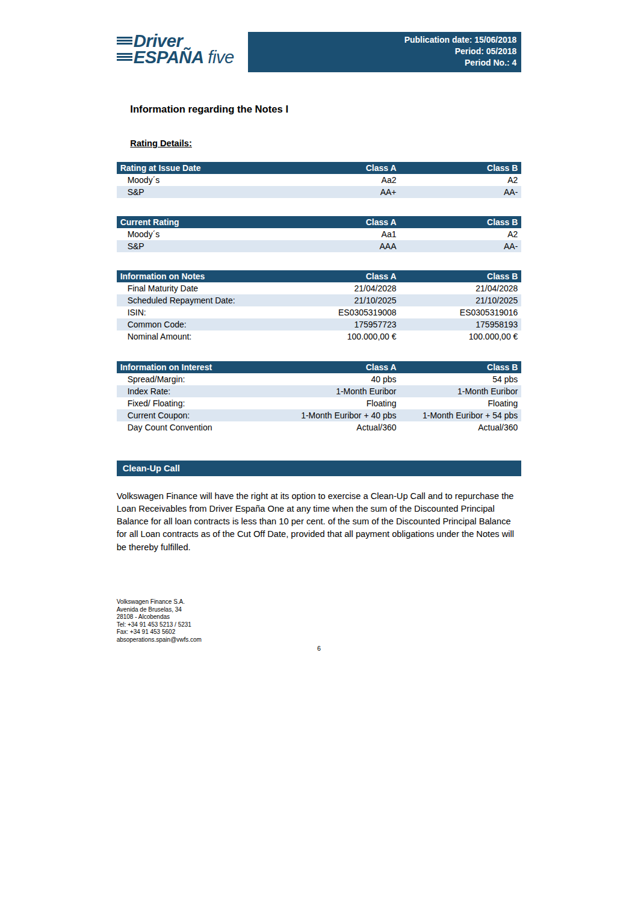Driver
ESPAÑA five
Publication date: 15/06/2018
Period: 05/2018
Period No.: 4
Information regarding the Notes I
Rating Details:
| Rating at Issue Date | Class A | Class B |
| --- | --- | --- |
| Moody´s | Aa2 | A2 |
| S&P | AA+ | AA- |
| Current Rating | Class A | Class B |
| --- | --- | --- |
| Moody´s | Aa1 | A2 |
| S&P | AAA | AA- |
| Information on Notes | Class A | Class B |
| --- | --- | --- |
| Final Maturity Date | 21/04/2028 | 21/04/2028 |
| Scheduled Repayment Date: | 21/10/2025 | 21/10/2025 |
| ISIN: | ES0305319008 | ES0305319016 |
| Common Code: | 175957723 | 175958193 |
| Nominal Amount: | 100.000,00 € | 100.000,00 € |
| Information on Interest | Class A | Class B |
| --- | --- | --- |
| Spread/Margin: | 40 pbs | 54 pbs |
| Index Rate: | 1-Month Euribor | 1-Month Euribor |
| Fixed/ Floating: | Floating | Floating |
| Current Coupon: | 1-Month Euribor + 40 pbs | 1-Month Euribor + 54 pbs |
| Day Count Convention | Actual/360 | Actual/360 |
Clean-Up Call
Volkswagen Finance will have the right at its option to exercise a Clean-Up Call and to repurchase the Loan Receivables from Driver España One at any time when the sum of the Discounted Principal Balance for all loan contracts is less than 10 per cent. of the sum of the Discounted Principal Balance for all Loan contracts as of the Cut Off Date, provided that all payment obligations under the Notes will be thereby fulfilled.
Volkswagen Finance S.A.
Avenida de Bruselas, 34
28108 - Alcobendas
Tel: +34 91 453 5213 / 5231
Fax: +34 91 453 5602
absoperations.spain@vwfs.com
6